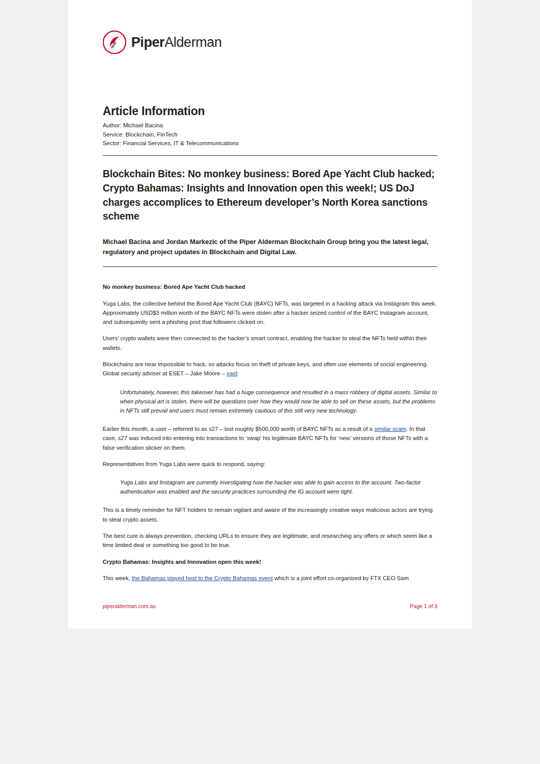PiperAlderman
Article Information
Author: Michael Bacina
Service: Blockchain, FinTech
Sector: Financial Services, IT & Telecommunications
Blockchain Bites: No monkey business: Bored Ape Yacht Club hacked; Crypto Bahamas: Insights and Innovation open this week!; US DoJ charges accomplices to Ethereum developer’s North Korea sanctions scheme
Michael Bacina and Jordan Markezic of the Piper Alderman Blockchain Group bring you the latest legal, regulatory and project updates in Blockchain and Digital Law.
No monkey business: Bored Ape Yacht Club hacked
Yuga Labs, the collective behind the Bored Ape Yacht Club (BAYC) NFTs, was targeted in a hacking attack via Instagram this week. Approximately USD$3 million worth of the BAYC NFTs were stolen after a hacker seized control of the BAYC Instagram account, and subsequently sent a phishing post that followers clicked on.
Users’ crypto wallets were then connected to the hacker’s smart contract, enabling the hacker to steal the NFTs held within their wallets.
Blockchains are near impossible to hack, so attacks focus on theft of private keys, and often use elements of social engineering. Global security adviser at ESET – Jake Moore – said:
Unfortunately, however, this takeover has had a huge consequence and resulted in a mass robbery of digital assets. Similar to when physical art is stolen, there will be questions over how they would now be able to sell on these assets, but the problems in NFTs still prevail and users must remain extremely cautious of this still very new technology.
Earlier this month, a user – referred to as s27 – lost roughly $500,000 worth of BAYC NFTs as a result of a similar scam. In that case, s27 was induced into entering into transactions to ‘swap’ his legitimate BAYC NFTs for ‘new’ versions of those NFTs with a false verification sticker on them.
Representatives from Yuga Labs were quick to respond, saying:
Yuga Labs and Instagram are currently investigating how the hacker was able to gain access to the account. Two-factor authentication was enabled and the security practices surrounding the IG account were tight.
This is a timely reminder for NFT holders to remain vigilant and aware of the increasingly creative ways malicious actors are trying to steal crypto assets.
The best cure is always prevention, checking URLs to ensure they are legitimate, and researching any offers or which seem like a time limited deal or something too good to be true.
Crypto Bahamas: Insights and Innovation open this week!
This week, the Bahamas played host to the Crypto Bahamas event which is a joint effort co-organised by FTX CEO Sam
piperalderman.com.au Page 1 of 3